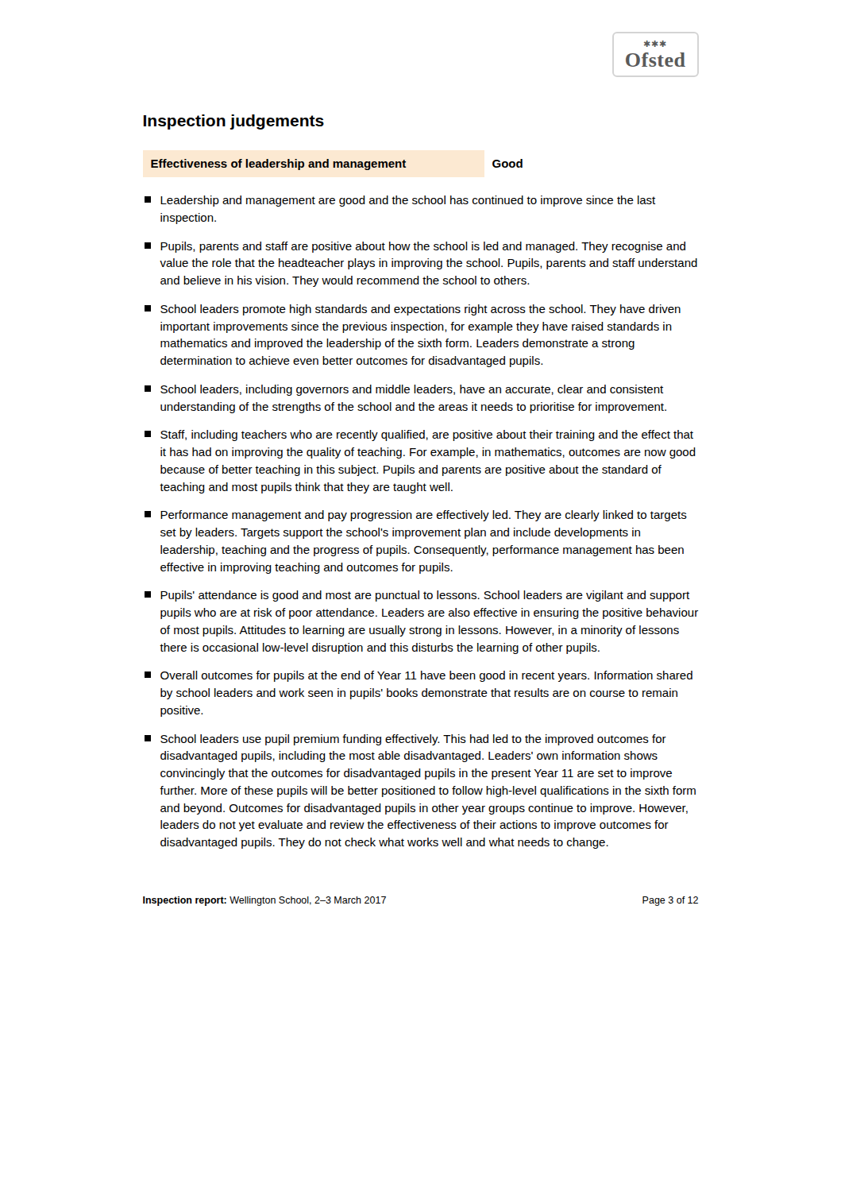✱✱✱
Ofsted
Inspection judgements
Effectiveness of leadership and management
Good
Leadership and management are good and the school has continued to improve since the last inspection.
Pupils, parents and staff are positive about how the school is led and managed. They recognise and value the role that the headteacher plays in improving the school. Pupils, parents and staff understand and believe in his vision. They would recommend the school to others.
School leaders promote high standards and expectations right across the school. They have driven important improvements since the previous inspection, for example they have raised standards in mathematics and improved the leadership of the sixth form. Leaders demonstrate a strong determination to achieve even better outcomes for disadvantaged pupils.
School leaders, including governors and middle leaders, have an accurate, clear and consistent understanding of the strengths of the school and the areas it needs to prioritise for improvement.
Staff, including teachers who are recently qualified, are positive about their training and the effect that it has had on improving the quality of teaching. For example, in mathematics, outcomes are now good because of better teaching in this subject. Pupils and parents are positive about the standard of teaching and most pupils think that they are taught well.
Performance management and pay progression are effectively led. They are clearly linked to targets set by leaders. Targets support the school's improvement plan and include developments in leadership, teaching and the progress of pupils. Consequently, performance management has been effective in improving teaching and outcomes for pupils.
Pupils' attendance is good and most are punctual to lessons. School leaders are vigilant and support pupils who are at risk of poor attendance. Leaders are also effective in ensuring the positive behaviour of most pupils. Attitudes to learning are usually strong in lessons. However, in a minority of lessons there is occasional low-level disruption and this disturbs the learning of other pupils.
Overall outcomes for pupils at the end of Year 11 have been good in recent years. Information shared by school leaders and work seen in pupils' books demonstrate that results are on course to remain positive.
School leaders use pupil premium funding effectively. This had led to the improved outcomes for disadvantaged pupils, including the most able disadvantaged. Leaders' own information shows convincingly that the outcomes for disadvantaged pupils in the present Year 11 are set to improve further. More of these pupils will be better positioned to follow high-level qualifications in the sixth form and beyond. Outcomes for disadvantaged pupils in other year groups continue to improve. However, leaders do not yet evaluate and review the effectiveness of their actions to improve outcomes for disadvantaged pupils. They do not check what works well and what needs to change.
Inspection report: Wellington School, 2–3 March 2017
Page 3 of 12